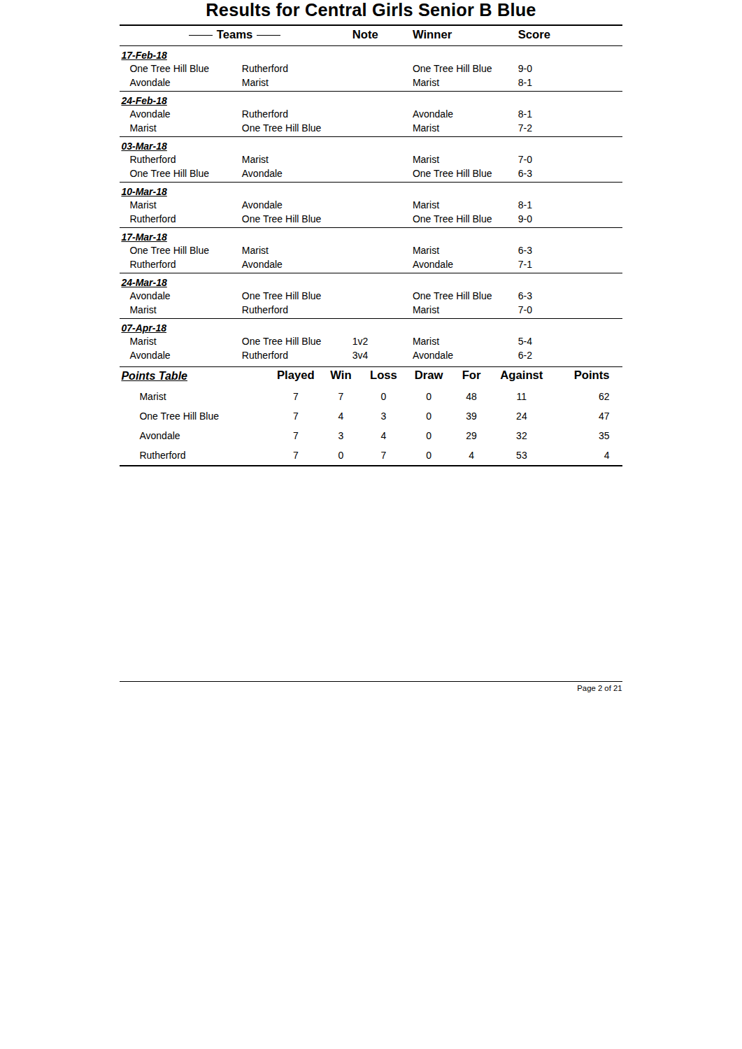Results for Central Girls Senior B Blue
| Teams | Note | Winner | Score |
| --- | --- | --- | --- |
| 17-Feb-18 |
| One Tree Hill Blue | Rutherford | | One Tree Hill Blue | 9-0 |
| Avondale | Marist | | Marist | 8-1 |
| 24-Feb-18 |
| Avondale | Rutherford | | Avondale | 8-1 |
| Marist | One Tree Hill Blue | | Marist | 7-2 |
| 03-Mar-18 |
| Rutherford | Marist | | Marist | 7-0 |
| One Tree Hill Blue | Avondale | | One Tree Hill Blue | 6-3 |
| 10-Mar-18 |
| Marist | Avondale | | Marist | 8-1 |
| Rutherford | One Tree Hill Blue | | One Tree Hill Blue | 9-0 |
| 17-Mar-18 |
| One Tree Hill Blue | Marist | | Marist | 6-3 |
| Rutherford | Avondale | | Avondale | 7-1 |
| 24-Mar-18 |
| Avondale | One Tree Hill Blue | | One Tree Hill Blue | 6-3 |
| Marist | Rutherford | | Marist | 7-0 |
| 07-Apr-18 |
| Marist | One Tree Hill Blue | 1v2 | Marist | 5-4 |
| Avondale | Rutherford | 3v4 | Avondale | 6-2 |
| Points Table | Played | Win | Loss | Draw | For | Against | Points |
| --- | --- | --- | --- | --- | --- | --- | --- |
| Marist | 7 | 7 | 0 | 0 | 48 | 11 | 62 |
| One Tree Hill Blue | 7 | 4 | 3 | 0 | 39 | 24 | 47 |
| Avondale | 7 | 3 | 4 | 0 | 29 | 32 | 35 |
| Rutherford | 7 | 0 | 7 | 0 | 4 | 53 | 4 |
Page 2 of 21